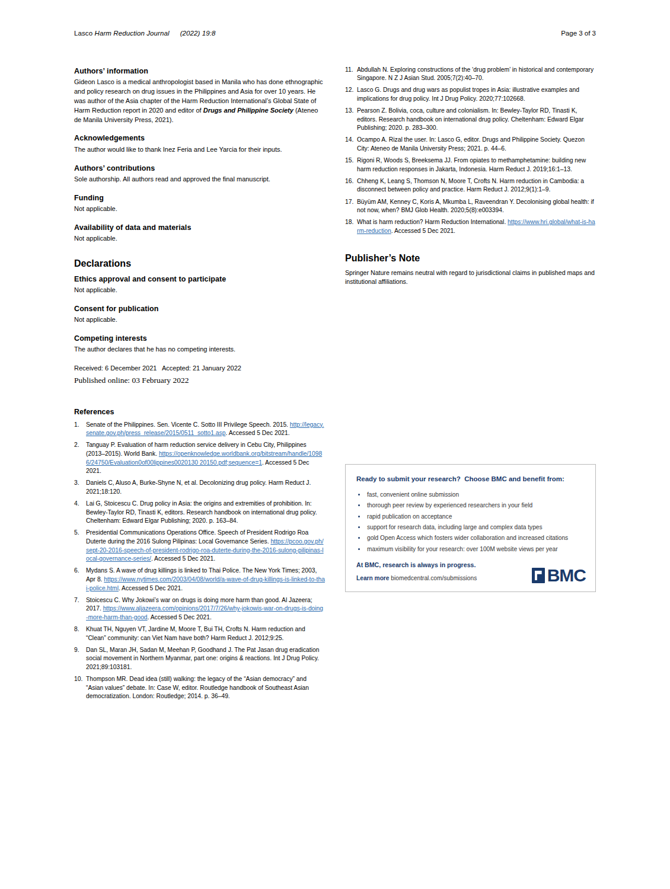Lasco Harm Reduction Journal(2022) 19:8
Page 3 of 3
Authors’ information
Gideon Lasco is a medical anthropologist based in Manila who has done ethnographic and policy research on drug issues in the Philippines and Asia for over 10 years. He was author of the Asia chapter of the Harm Reduction International’s Global State of Harm Reduction report in 2020 and editor of Drugs and Philippine Society (Ateneo de Manila University Press, 2021).
Acknowledgements
The author would like to thank Inez Feria and Lee Yarcia for their inputs.
Authors’ contributions
Sole authorship. All authors read and approved the final manuscript.
Funding
Not applicable.
Availability of data and materials
Not applicable.
Declarations
Ethics approval and consent to participate
Not applicable.
Consent for publication
Not applicable.
Competing interests
The author declares that he has no competing interests.
Received: 6 December 2021 Accepted: 21 January 2022
Published online: 03 February 2022
References
Senate of the Philippines. Sen. Vicente C. Sotto III Privilege Speech. 2015. http://legacy.senate.gov.ph/press_release/2015/0511_sotto1.asp. Accessed 5 Dec 2021.
Tanguay P. Evaluation of harm reduction service delivery in Cebu City, Philippines (2013–2015). World Bank. https://openknowledge.worldbank.org/bitstream/handle/10986/24750/Evaluation0of00lippines0020130 20150.pdf;sequence=1. Accessed 5 Dec 2021.
Daniels C, Aluso A, Burke-Shyne N, et al. Decolonizing drug policy. Harm Reduct J. 2021;18:120.
Lai G, Stoicescu C. Drug policy in Asia: the origins and extremities of prohibition. In: Bewley-Taylor RD, Tinasti K, editors. Research handbook on international drug policy. Cheltenham: Edward Elgar Publishing; 2020. p. 163–84.
Presidential Communications Operations Office. Speech of President Rodrigo Roa Duterte during the 2016 Sulong Pilipinas: Local Governance Series. https://pcoo.gov.ph/sept-20-2016-speech-of-president-rodrigo-roa-duterte-during-the-2016-sulong-pilipinas-local-governance-series/. Accessed 5 Dec 2021.
Mydans S. A wave of drug killings is linked to Thai Police. The New York Times; 2003, Apr 8. https://www.nytimes.com/2003/04/08/world/a-wave-of-drug-killings-is-linked-to-thai-police.html. Accessed 5 Dec 2021.
Stoicescu C. Why Jokowi’s war on drugs is doing more harm than good. Al Jazeera; 2017. https://www.aljazeera.com/opinions/2017/7/26/why-jokowis-war-on-drugs-is-doing-more-harm-than-good. Accessed 5 Dec 2021.
Khuat TH, Nguyen VT, Jardine M, Moore T, Bui TH, Crofts N. Harm reduction and “Clean” community: can Viet Nam have both? Harm Reduct J. 2012;9:25.
Dan SL, Maran JH, Sadan M, Meehan P, Goodhand J. The Pat Jasan drug eradication social movement in Northern Myanmar, part one: origins & reactions. Int J Drug Policy. 2021;89:103181.
Thompson MR. Dead idea (still) walking: the legacy of the “Asian democracy” and “Asian values” debate. In: Case W, editor. Routledge handbook of Southeast Asian democratization. London: Routledge; 2014. p. 36–49.
Abdullah N. Exploring constructions of the ‘drug problem’ in historical and contemporary Singapore. N Z J Asian Stud. 2005;7(2):40–70.
Lasco G. Drugs and drug wars as populist tropes in Asia: illustrative examples and implications for drug policy. Int J Drug Policy. 2020;77:102668.
Pearson Z. Bolivia, coca, culture and colonialism. In: Bewley-Taylor RD, Tinasti K, editors. Research handbook on international drug policy. Cheltenham: Edward Elgar Publishing; 2020. p. 283–300.
Ocampo A. Rizal the user. In: Lasco G, editor. Drugs and Philippine Society. Quezon City: Ateneo de Manila University Press; 2021. p. 44–6.
Rigoni R, Woods S, Breeksema JJ. From opiates to methamphetamine: building new harm reduction responses in Jakarta, Indonesia. Harm Reduct J. 2019;16:1–13.
Chheng K, Leang S, Thomson N, Moore T, Crofts N. Harm reduction in Cambodia: a disconnect between policy and practice. Harm Reduct J. 2012;9(1):1–9.
Büyüm AM, Kenney C, Koris A, Mkumba L, Raveendran Y. Decolonising global health: if not now, when? BMJ Glob Health. 2020;5(8):e003394.
What is harm reduction? Harm Reduction International. https://www.hri.global/what-is-harm-reduction. Accessed 5 Dec 2021.
Publisher’s Note
Springer Nature remains neutral with regard to jurisdictional claims in published maps and institutional affiliations.
Ready to submit your research? Choose BMC and benefit from:
fast, convenient online submission
thorough peer review by experienced researchers in your field
rapid publication on acceptance
support for research data, including large and complex data types
gold Open Access which fosters wider collaboration and increased citations
maximum visibility for your research: over 100M website views per year
At BMC, research is always in progress.
Learn more biomedcentral.com/submissions
BMC